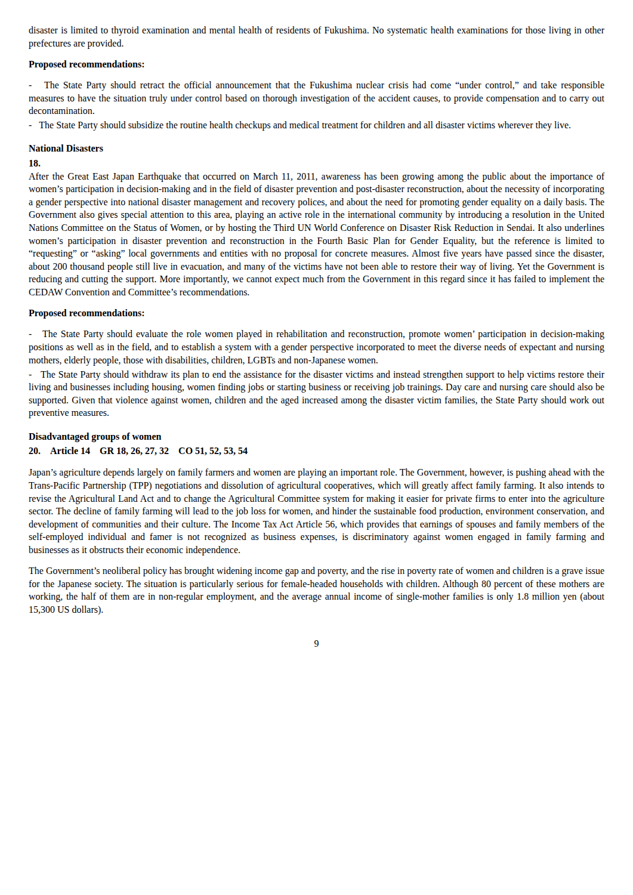disaster is limited to thyroid examination and mental health of residents of Fukushima. No systematic health examinations for those living in other prefectures are provided.
Proposed recommendations:
- The State Party should retract the official announcement that the Fukushima nuclear crisis had come “under control,” and take responsible measures to have the situation truly under control based on thorough investigation of the accident causes, to provide compensation and to carry out decontamination.
- The State Party should subsidize the routine health checkups and medical treatment for children and all disaster victims wherever they live.
National Disasters
18.
After the Great East Japan Earthquake that occurred on March 11, 2011, awareness has been growing among the public about the importance of women’s participation in decision-making and in the field of disaster prevention and post-disaster reconstruction, about the necessity of incorporating a gender perspective into national disaster management and recovery polices, and about the need for promoting gender equality on a daily basis. The Government also gives special attention to this area, playing an active role in the international community by introducing a resolution in the United Nations Committee on the Status of Women, or by hosting the Third UN World Conference on Disaster Risk Reduction in Sendai. It also underlines women’s participation in disaster prevention and reconstruction in the Fourth Basic Plan for Gender Equality, but the reference is limited to “requesting” or “asking” local governments and entities with no proposal for concrete measures. Almost five years have passed since the disaster, about 200 thousand people still live in evacuation, and many of the victims have not been able to restore their way of living. Yet the Government is reducing and cutting the support. More importantly, we cannot expect much from the Government in this regard since it has failed to implement the CEDAW Convention and Committee’s recommendations.
Proposed recommendations:
- The State Party should evaluate the role women played in rehabilitation and reconstruction, promote women’ participation in decision-making positions as well as in the field, and to establish a system with a gender perspective incorporated to meet the diverse needs of expectant and nursing mothers, elderly people, those with disabilities, children, LGBTs and non-Japanese women.
- The State Party should withdraw its plan to end the assistance for the disaster victims and instead strengthen support to help victims restore their living and businesses including housing, women finding jobs or starting business or receiving job trainings. Day care and nursing care should also be supported. Given that violence against women, children and the aged increased among the disaster victim families, the State Party should work out preventive measures.
Disadvantaged groups of women
20. Article 14 GR 18, 26, 27, 32 CO 51, 52, 53, 54
Japan’s agriculture depends largely on family farmers and women are playing an important role. The Government, however, is pushing ahead with the Trans-Pacific Partnership (TPP) negotiations and dissolution of agricultural cooperatives, which will greatly affect family farming. It also intends to revise the Agricultural Land Act and to change the Agricultural Committee system for making it easier for private firms to enter into the agriculture sector. The decline of family farming will lead to the job loss for women, and hinder the sustainable food production, environment conservation, and development of communities and their culture. The Income Tax Act Article 56, which provides that earnings of spouses and family members of the self-employed individual and famer is not recognized as business expenses, is discriminatory against women engaged in family farming and businesses as it obstructs their economic independence.
The Government’s neoliberal policy has brought widening income gap and poverty, and the rise in poverty rate of women and children is a grave issue for the Japanese society. The situation is particularly serious for female-headed households with children. Although 80 percent of these mothers are working, the half of them are in non-regular employment, and the average annual income of single-mother families is only 1.8 million yen (about 15,300 US dollars).
9